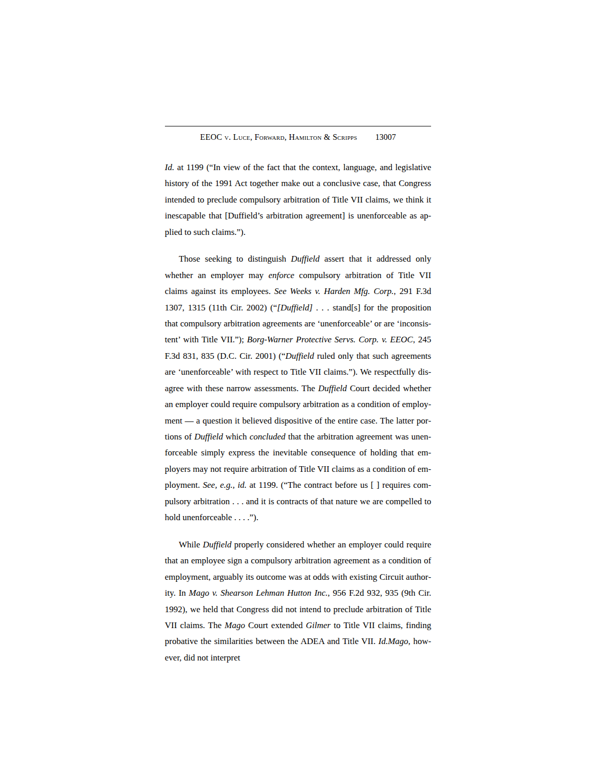EEOC v. Luce, Forward, Hamilton & Scripps 13007
Id. at 1199 (“In view of the fact that the context, language, and legislative history of the 1991 Act together make out a conclusive case, that Congress intended to preclude compulsory arbitration of Title VII claims, we think it inescapable that [Duffield’s arbitration agreement] is unenforceable as applied to such claims.”).
Those seeking to distinguish Duffield assert that it addressed only whether an employer may enforce compulsory arbitration of Title VII claims against its employees. See Weeks v. Harden Mfg. Corp., 291 F.3d 1307, 1315 (11th Cir. 2002) (“[Duffield] . . . stand[s] for the proposition that compulsory arbitration agreements are ‘unenforceable’ or are ‘inconsistent’ with Title VII.”); Borg-Warner Protective Servs. Corp. v. EEOC, 245 F.3d 831, 835 (D.C. Cir. 2001) (“Duffield ruled only that such agreements are ‘unenforceable’ with respect to Title VII claims.”). We respectfully disagree with these narrow assessments. The Duffield Court decided whether an employer could require compulsory arbitration as a condition of employment — a question it believed dispositive of the entire case. The latter portions of Duffield which concluded that the arbitration agreement was unenforceable simply express the inevitable consequence of holding that employers may not require arbitration of Title VII claims as a condition of employment. See, e.g., id. at 1199. (“The contract before us [ ] requires compulsory arbitration . . . and it is contracts of that nature we are compelled to hold unenforceable . . . .”).
While Duffield properly considered whether an employer could require that an employee sign a compulsory arbitration agreement as a condition of employment, arguably its outcome was at odds with existing Circuit authority. In Mago v. Shearson Lehman Hutton Inc., 956 F.2d 932, 935 (9th Cir. 1992), we held that Congress did not intend to preclude arbitration of Title VII claims. The Mago Court extended Gilmer to Title VII claims, finding probative the similarities between the ADEA and Title VII. Id.Mago, however, did not interpret